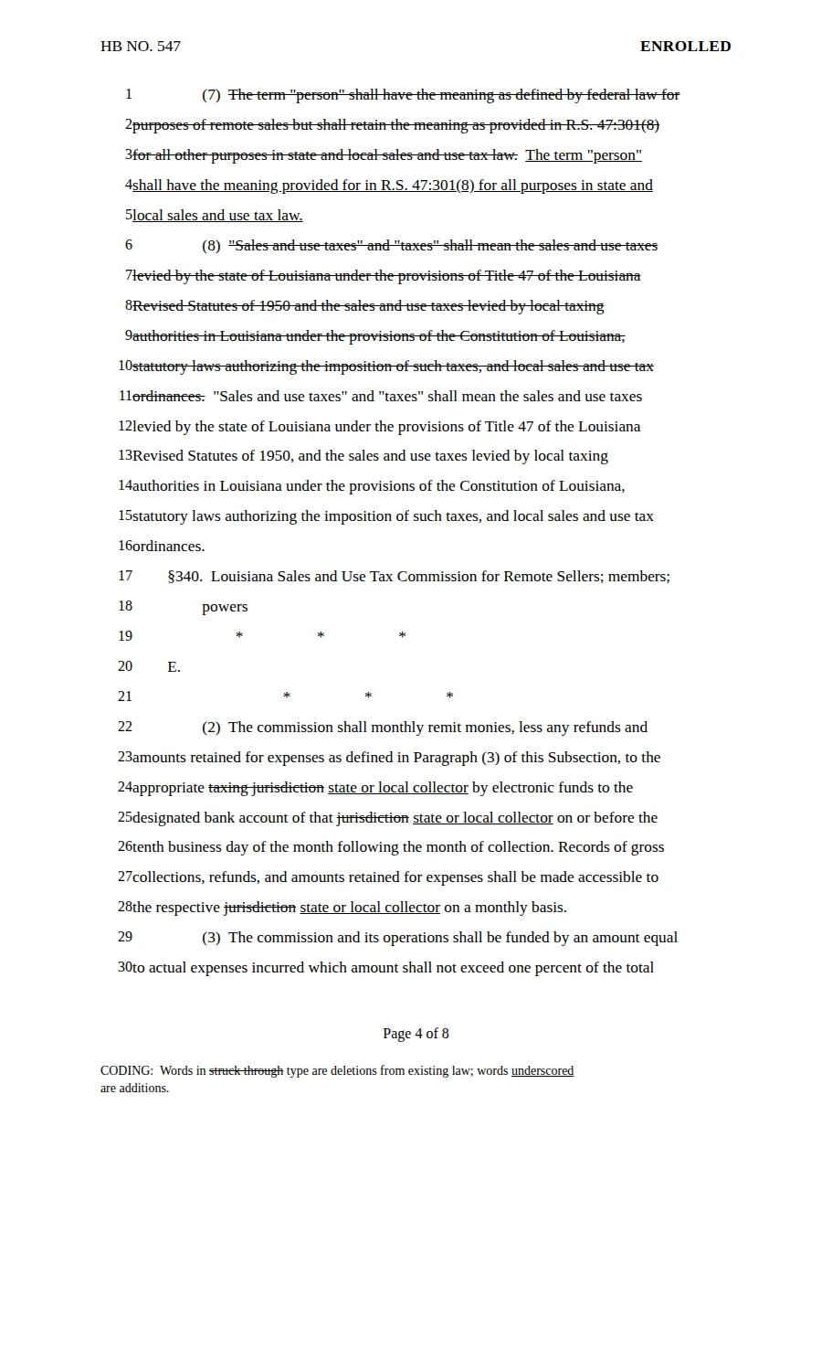HB NO. 547 ENROLLED
| 1 | (7) The term "person" shall have the meaning as defined by federal law for |
| 2 | purposes of remote sales but shall retain the meaning as provided in R.S. 47:301(8) |
| 3 | for all other purposes in state and local sales and use tax law. The term "person" |
| 4 | shall have the meaning provided for in R.S. 47:301(8) for all purposes in state and |
| 5 | local sales and use tax law. |
| 6 | (8) "Sales and use taxes" and "taxes" shall mean the sales and use taxes |
| 7 | levied by the state of Louisiana under the provisions of Title 47 of the Louisiana |
| 8 | Revised Statutes of 1950 and the sales and use taxes levied by local taxing |
| 9 | authorities in Louisiana under the provisions of the Constitution of Louisiana, |
| 10 | statutory laws authorizing the imposition of such taxes, and local sales and use tax |
| 11 | ordinances. "Sales and use taxes" and "taxes" shall mean the sales and use taxes |
| 12 | levied by the state of Louisiana under the provisions of Title 47 of the Louisiana |
| 13 | Revised Statutes of 1950 , and the sales and use taxes levied by local taxing |
| 14 | authorities in Louisiana under the provisions of the Constitution of Louisiana, |
| 15 | statutory laws authorizing the imposition of such taxes, and local sales and use tax |
| 16 | ordinances. |
| 17 | §340. Louisiana Sales and Use Tax Commission for Remote Sellers; members; |
| 18 | powers |
| 19 | * * * |
| 20 | E. |
| 21 | * * * |
| 22 | (2) The commission shall monthly remit monies, less any refunds and |
| 23 | amounts retained for expenses as defined in Paragraph (3) of this Subsection, to the |
| 24 | appropriate taxing jurisdiction state or local collector by electronic funds to the |
| 25 | designated bank account of that jurisdiction state or local collector on or before the |
| 26 | tenth business day of the month following the month of collection. Records of gross |
| 27 | collections, refunds, and amounts retained for expenses shall be made accessible to |
| 28 | the respective jurisdiction state or local collector on a monthly basis. |
| 29 | (3) The commission and its operations shall be funded by an amount equal |
| 30 | to actual expenses incurred which amount shall not exceed one percent of the total |
Page 4 of 8
CODING: Words in struck through type are deletions from existing law; words underscored are additions.